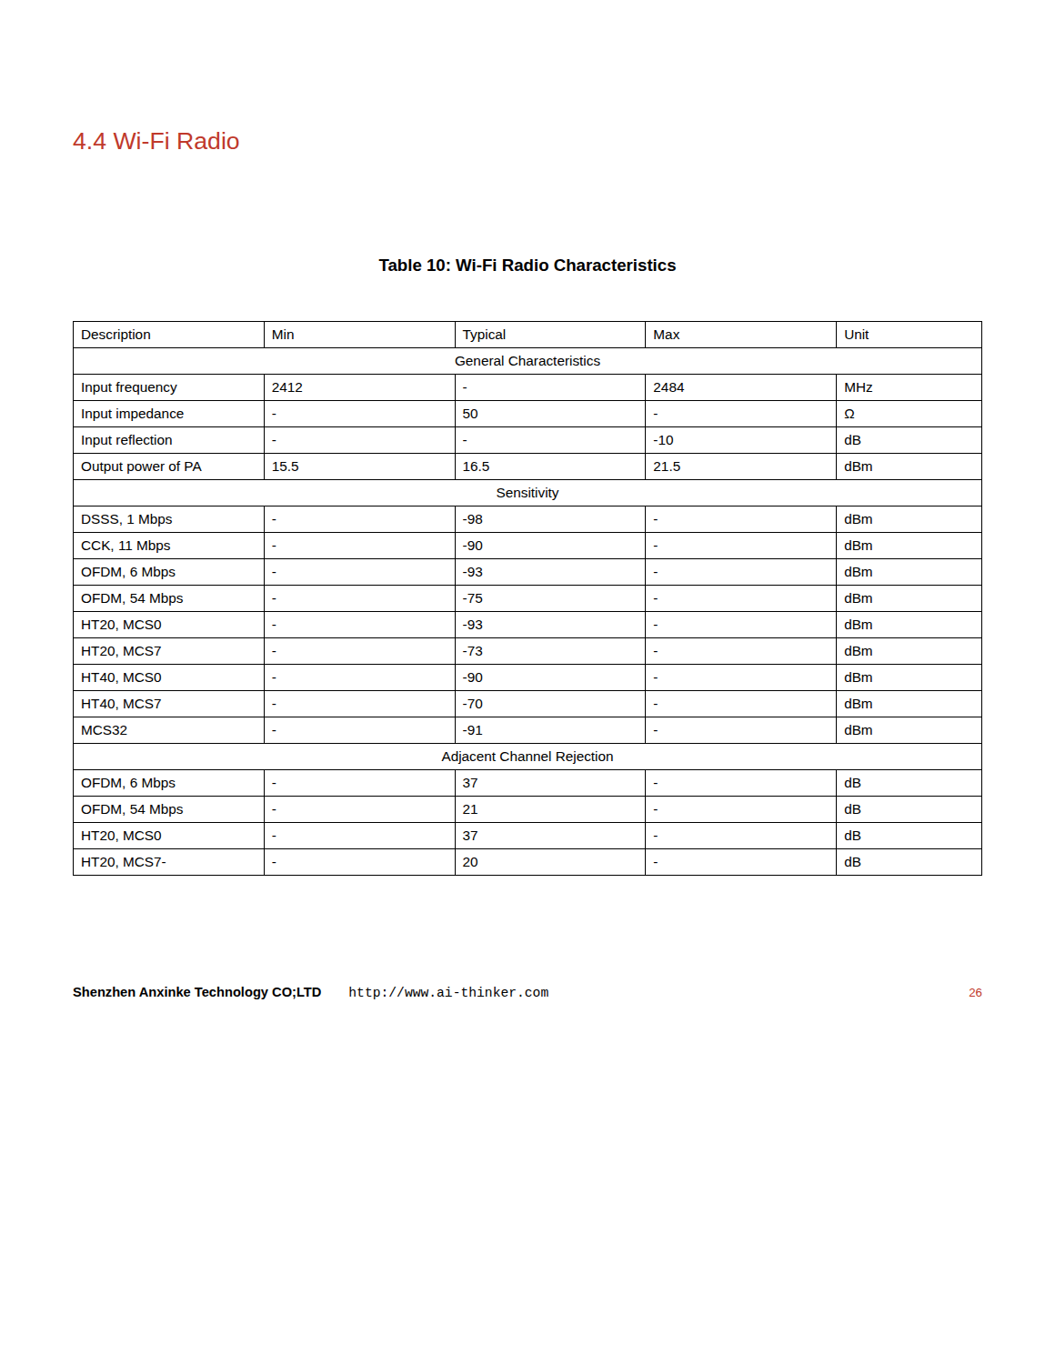4.4 Wi-Fi Radio
Table 10: Wi-Fi Radio Characteristics
| Description | Min | Typical | Max | Unit |
| General Characteristics |
| Input frequency | 2412 | - | 2484 | MHz |
| Input impedance | - | 50 | - | Ω |
| Input reflection | - | - | -10 | dB |
| Output power of PA | 15.5 | 16.5 | 21.5 | dBm |
| Sensitivity |
| DSSS, 1 Mbps | - | -98 | - | dBm |
| CCK, 11 Mbps | - | -90 | - | dBm |
| OFDM, 6 Mbps | - | -93 | - | dBm |
| OFDM, 54 Mbps | - | -75 | - | dBm |
| HT20, MCS0 | - | -93 | - | dBm |
| HT20, MCS7 | - | -73 | - | dBm |
| HT40, MCS0 | - | -90 | - | dBm |
| HT40, MCS7 | - | -70 | - | dBm |
| MCS32 | - | -91 | - | dBm |
| Adjacent Channel Rejection |
| OFDM, 6 Mbps | - | 37 | - | dB |
| OFDM, 54 Mbps | - | 21 | - | dB |
| HT20, MCS0 | - | 37 | - | dB |
| HT20, MCS7- | - | 20 | - | dB |
Shenzhen Anxinke Technology CO;LTD http://www.ai-thinker.com 26